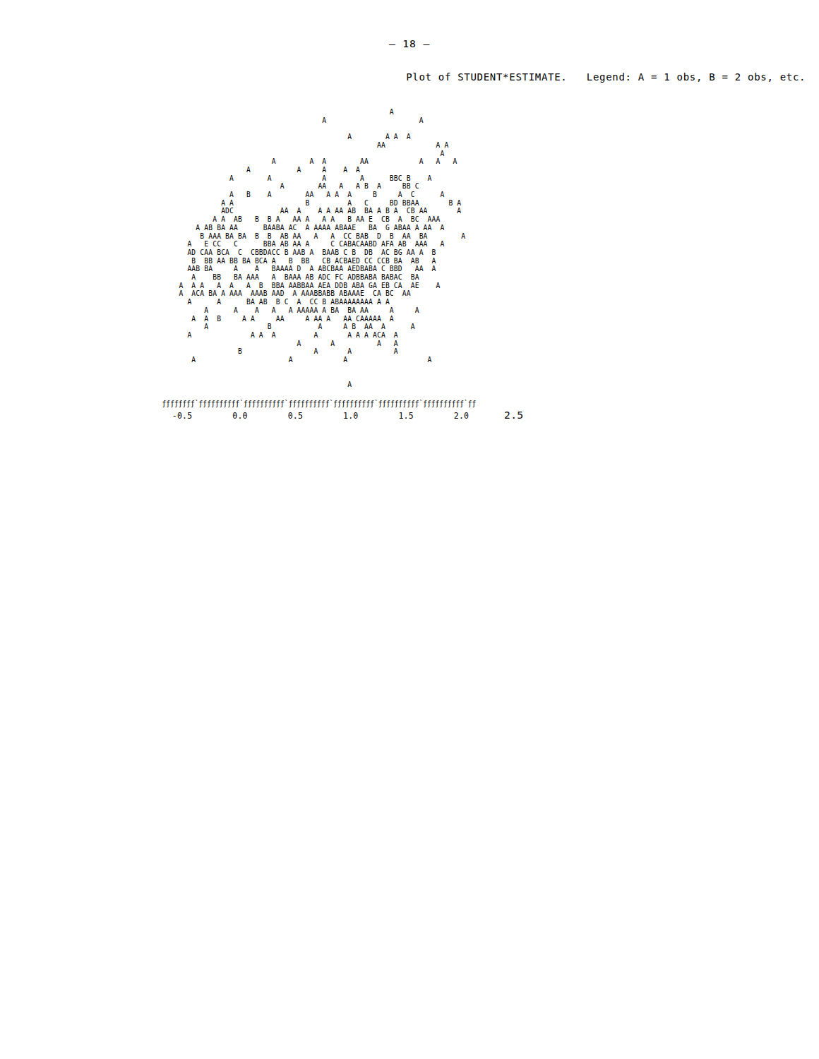– 18 –
Plot of STUDENT*ESTIMATE. Legend: A = 1 obs, B = 2 obs, etc.
                                                      A
                                      A                      A

                                            A        A A  A
                                                   AA            A A
                                                                  A
                          A        A  A        AA            A   A   A
                    A           A     A    A  A
                A        A            A        A      BBC B    A
                            A        AA   A   A B  A     BB C
                A   B    A        AA   A A  A     B     A  C      A
              A A                 B         A   C     BD BBAA       B A
              ADC           AA  A    A A AA AB  BA A B A  CB AA       A
            A A  AB   B  B A   AA A   A A   B AA E  CB  A  BC  AAA
        A AB BA AA      BAABA AC  A AAAA ABAAE   BA  G ABAA A AA  A
         B AAA BA BA  B  B  AB AA   A   A  CC BAB  D  B  AA  BA        A
      A   E CC   C      BBA AB AA A     C CABACAABD AFA AB  AAA   A
      AD CAA BCA  C  CBBDACC B AAB A  BAAB C B  DB  AC BG AA A  B
       B  BB AA BB BA BCA A   B  BB   CB ACBAED CC CCB BA  AB   A
      AAB BA     A    A   BAAAA D  A ABCBAA AEDBABA C BBD   AA  A
       A    BB   BA AAA   A  BAAA AB ADC FC ADBBABA BABAC  BA
    A  A A   A  A   A  B  BBA AABBAA AEA DDB ABA GA EB CA  AE    A
    A  ACA BA A AAA  AAAB AAD  A AAABBABB ABAAAE  CA BC  AA
      A      A      BA AB  B C  A  CC B ABAAAAAAAA A A
          A      A    A   A   A AAAAA A BA  BA AA     A     A
       A  A  B     A A     AA     A AA A   AA CAAAAA  A
          A              B           A     A B  AA  A      A
      A              A A  A         A       A A A ACA  A
                                A       A          A   A
                  B                 A       A          A
       A                      A            A                   A


                                            A
ƒƒƒƒƒƒƒƒ`ƒƒƒƒƒƒƒƒƒƒ`ƒƒƒƒƒƒƒƒƒƒ`ƒƒƒƒƒƒƒƒƒƒ`ƒƒƒƒƒƒƒƒƒƒ`ƒƒƒƒƒƒƒƒƒƒ`ƒƒƒƒƒƒƒƒƒƒ`ƒƒ
-0.5 0.0 0.5 1.0 1.5 2.0 2.5